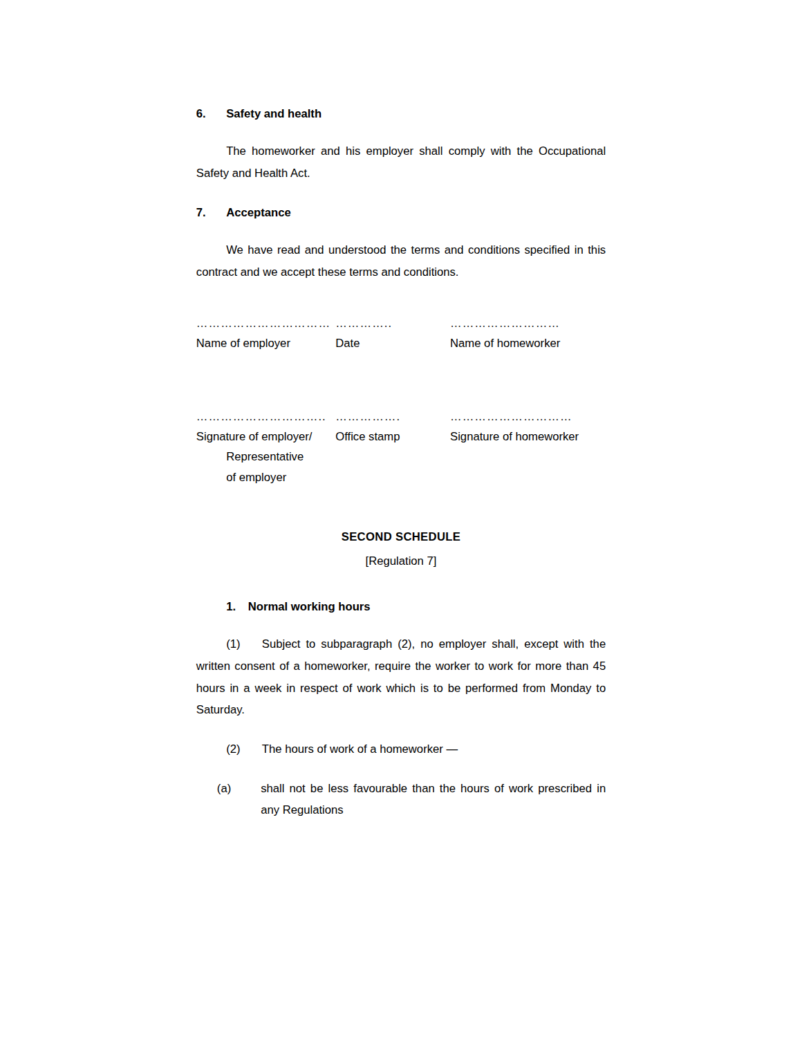6. Safety and health
The homeworker and his employer shall comply with the Occupational Safety and Health Act.
7. Acceptance
We have read and understood the terms and conditions specified in this contract and we accept these terms and conditions.
| …………………………… | ………….. | ……………………… |
| Name of employer | Date | Name of homeworker |
| ………………………….. | ……………. | ………………………… |
| Signature of employer/ | Office stamp | Signature of homeworker |
| Representative | | |
| of employer | | |
SECOND SCHEDULE
[Regulation 7]
1. Normal working hours
(1) Subject to subparagraph (2), no employer shall, except with the written consent of a homeworker, require the worker to work for more than 45 hours in a week in respect of work which is to be performed from Monday to Saturday.
(2) The hours of work of a homeworker —
(a) shall not be less favourable than the hours of work prescribed in any Regulations